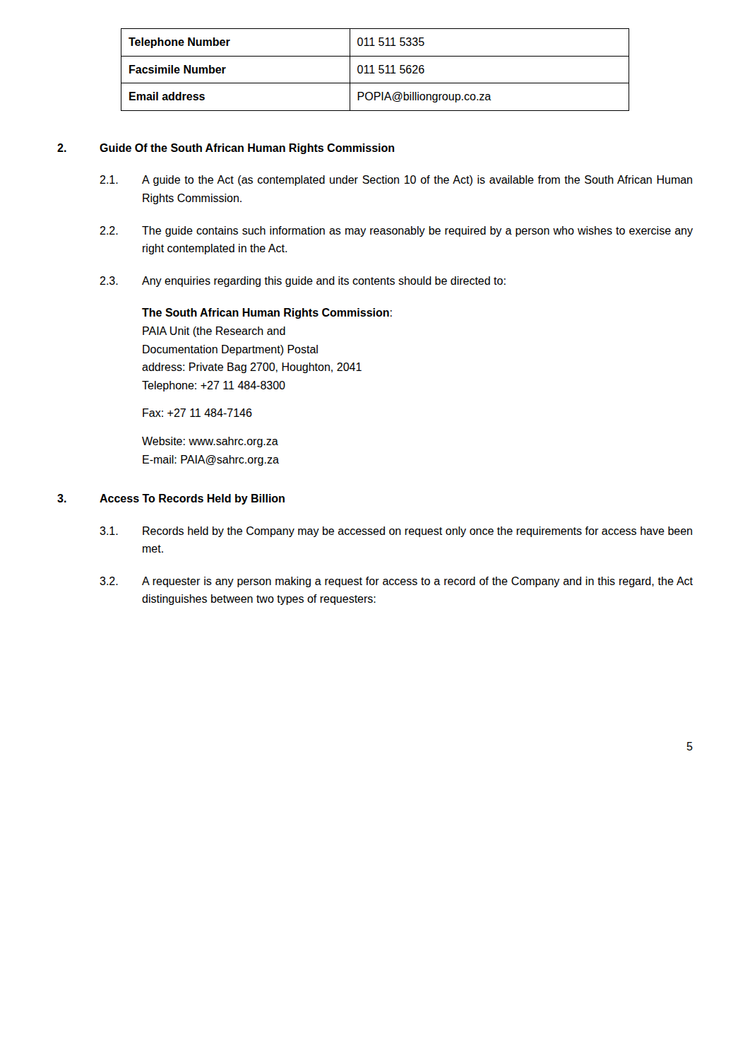| Telephone Number | 011 511 5335 |
| Facsimile Number | 011 511 5626 |
| Email address | POPIA@billiongroup.co.za |
2.
Guide Of the South African Human Rights Commission
2.1.
A guide to the Act (as contemplated under Section 10 of the Act) is available from the South African Human Rights Commission.
2.2.
The guide contains such information as may reasonably be required by a person who wishes to exercise any right contemplated in the Act.
2.3.
Any enquiries regarding this guide and its contents should be directed to:
The South African Human Rights Commission:
PAIA Unit (the Research and
Documentation Department) Postal
address: Private Bag 2700, Houghton, 2041
Telephone: +27 11 484-8300
Fax: +27 11 484-7146
Website: www.sahrc.org.za
E-mail: PAIA@sahrc.org.za
3.
Access To Records Held by Billion
3.1.
Records held by the Company may be accessed on request only once the requirements for access have been met.
3.2.
A requester is any person making a request for access to a record of the Company and in this regard, the Act distinguishes between two types of requesters:
5